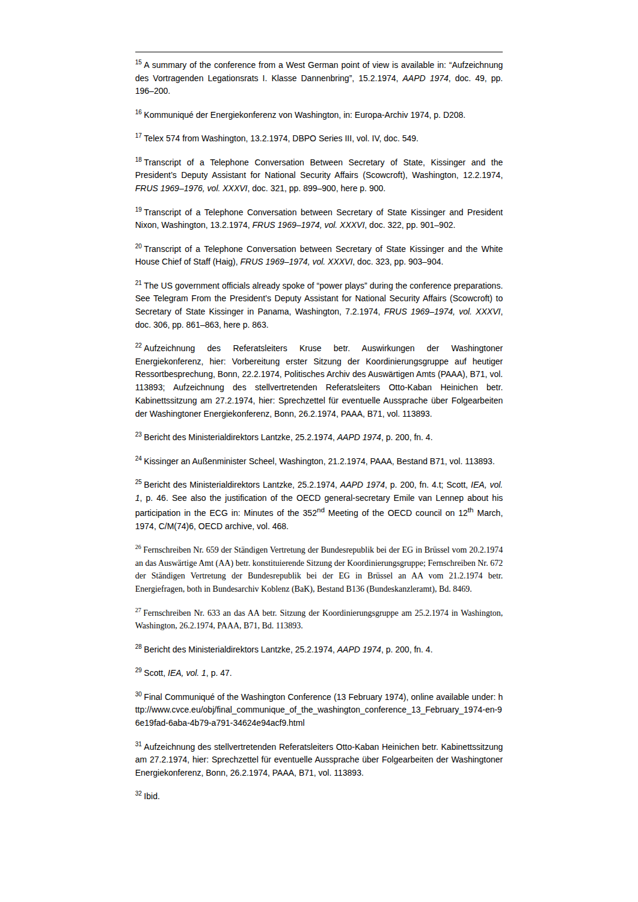15 A summary of the conference from a West German point of view is available in: “Aufzeichnung des Vortragenden Legationsrats I. Klasse Dannenbring”, 15.2.1974, AAPD 1974, doc. 49, pp. 196–200.
16 Kommuniqué der Energiekonferenz von Washington, in: Europa-Archiv 1974, p. D208.
17 Telex 574 from Washington, 13.2.1974, DBPO Series III, vol. IV, doc. 549.
18 Transcript of a Telephone Conversation Between Secretary of State, Kissinger and the President’s Deputy Assistant for National Security Affairs (Scowcroft), Washington, 12.2.1974, FRUS 1969–1976, vol. XXXVI, doc. 321, pp. 899–900, here p. 900.
19 Transcript of a Telephone Conversation between Secretary of State Kissinger and President Nixon, Washington, 13.2.1974, FRUS 1969–1974, vol. XXXVI, doc. 322, pp. 901–902.
20 Transcript of a Telephone Conversation between Secretary of State Kissinger and the White House Chief of Staff (Haig), FRUS 1969–1974, vol. XXXVI, doc. 323, pp. 903–904.
21 The US government officials already spoke of “power plays” during the conference preparations. See Telegram From the President’s Deputy Assistant for National Security Affairs (Scowcroft) to Secretary of State Kissinger in Panama, Washington, 7.2.1974, FRUS 1969–1974, vol. XXXVI, doc. 306, pp. 861–863, here p. 863.
22 Aufzeichnung des Referatsleiters Kruse betr. Auswirkungen der Washingtoner Energiekonferenz, hier: Vorbereitung erster Sitzung der Koordinierungsgruppe auf heutiger Ressortbesprechung, Bonn, 22.2.1974, Politisches Archiv des Auswärtigen Amts (PAAA), B71, vol. 113893; Aufzeichnung des stellvertretenden Referatsleiters Otto-Kaban Heinichen betr. Kabinettssitzung am 27.2.1974, hier: Sprechzettel für eventuelle Aussprache über Folgearbeiten der Washingtoner Energiekonferenz, Bonn, 26.2.1974, PAAA, B71, vol. 113893.
23 Bericht des Ministerialdirektors Lantzke, 25.2.1974, AAPD 1974, p. 200, fn. 4.
24 Kissinger an Außenminister Scheel, Washington, 21.2.1974, PAAA, Bestand B71, vol. 113893.
25 Bericht des Ministerialdirektors Lantzke, 25.2.1974, AAPD 1974, p. 200, fn. 4.t; Scott, IEA, vol. 1, p. 46. See also the justification of the OECD general-secretary Emile van Lennep about his participation in the ECG in: Minutes of the 352nd Meeting of the OECD council on 12th March, 1974, C/M(74)6, OECD archive, vol. 468.
26 Fernschreiben Nr. 659 der Ständigen Vertretung der Bundesrepublik bei der EG in Brüssel vom 20.2.1974 an das Auswärtige Amt (AA) betr. konstituierende Sitzung der Koordinierungsgruppe; Fernschreiben Nr. 672 der Ständigen Vertretung der Bundesrepublik bei der EG in Brüssel an AA vom 21.2.1974 betr. Energiefragen, both in Bundesarchiv Koblenz (BaK), Bestand B136 (Bundeskanzleramt), Bd. 8469.
27 Fernschreiben Nr. 633 an das AA betr. Sitzung der Koordinierungsgruppe am 25.2.1974 in Washington, Washington, 26.2.1974, PAAA, B71, Bd. 113893.
28 Bericht des Ministerialdirektors Lantzke, 25.2.1974, AAPD 1974, p. 200, fn. 4.
29 Scott, IEA, vol. 1, p. 47.
30 Final Communiqué of the Washington Conference (13 February 1974), online available under: http://www.cvce.eu/obj/final_communique_of_the_washington_conference_13_February_1974-en-96e19fad-6aba-4b79-a791-34624e94acf9.html
31 Aufzeichnung des stellvertretenden Referatsleiters Otto-Kaban Heinichen betr. Kabinettssitzung am 27.2.1974, hier: Sprechzettel für eventuelle Aussprache über Folgearbeiten der Washingtoner Energiekonferenz, Bonn, 26.2.1974, PAAA, B71, vol. 113893.
32 Ibid.